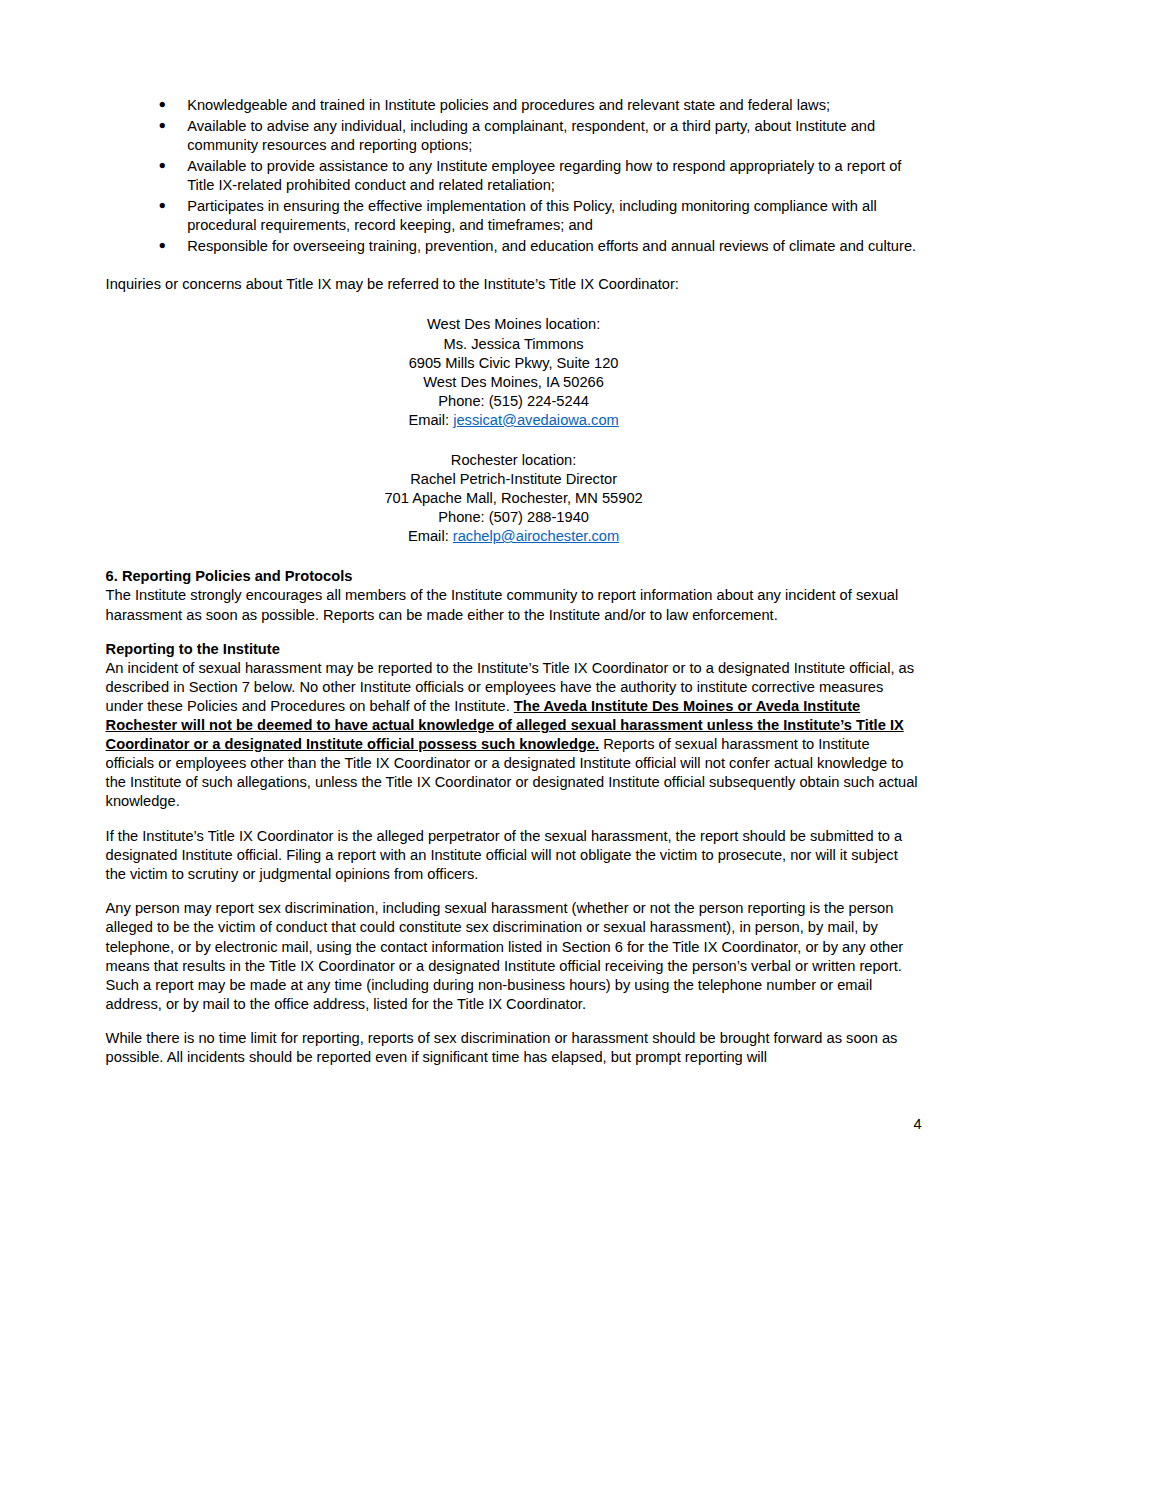Knowledgeable and trained in Institute policies and procedures and relevant state and federal laws;
Available to advise any individual, including a complainant, respondent, or a third party, about Institute and community resources and reporting options;
Available to provide assistance to any Institute employee regarding how to respond appropriately to a report of Title IX-related prohibited conduct and related retaliation;
Participates in ensuring the effective implementation of this Policy, including monitoring compliance with all procedural requirements, record keeping, and timeframes; and
Responsible for overseeing training, prevention, and education efforts and annual reviews of climate and culture.
Inquiries or concerns about Title IX may be referred to the Institute’s Title IX Coordinator:
West Des Moines location:
Ms. Jessica Timmons
6905 Mills Civic Pkwy, Suite 120
West Des Moines, IA 50266
Phone: (515) 224-5244
Email: jessicat@avedaiowa.com
Rochester location:
Rachel Petrich-Institute Director
701 Apache Mall, Rochester, MN 55902
Phone: (507) 288-1940
Email: rachelp@airochester.com
6. Reporting Policies and Protocols
The Institute strongly encourages all members of the Institute community to report information about any incident of sexual harassment as soon as possible. Reports can be made either to the Institute and/or to law enforcement.
Reporting to the Institute
An incident of sexual harassment may be reported to the Institute’s Title IX Coordinator or to a designated Institute official, as described in Section 7 below. No other Institute officials or employees have the authority to institute corrective measures under these Policies and Procedures on behalf of the Institute. The Aveda Institute Des Moines or Aveda Institute Rochester will not be deemed to have actual knowledge of alleged sexual harassment unless the Institute’s Title IX Coordinator or a designated Institute official possess such knowledge. Reports of sexual harassment to Institute officials or employees other than the Title IX Coordinator or a designated Institute official will not confer actual knowledge to the Institute of such allegations, unless the Title IX Coordinator or designated Institute official subsequently obtain such actual knowledge.
If the Institute’s Title IX Coordinator is the alleged perpetrator of the sexual harassment, the report should be submitted to a designated Institute official. Filing a report with an Institute official will not obligate the victim to prosecute, nor will it subject the victim to scrutiny or judgmental opinions from officers.
Any person may report sex discrimination, including sexual harassment (whether or not the person reporting is the person alleged to be the victim of conduct that could constitute sex discrimination or sexual harassment), in person, by mail, by telephone, or by electronic mail, using the contact information listed in Section 6 for the Title IX Coordinator, or by any other means that results in the Title IX Coordinator or a designated Institute official receiving the person’s verbal or written report. Such a report may be made at any time (including during non-business hours) by using the telephone number or email address, or by mail to the office address, listed for the Title IX Coordinator.
While there is no time limit for reporting, reports of sex discrimination or harassment should be brought forward as soon as possible. All incidents should be reported even if significant time has elapsed, but prompt reporting will
4